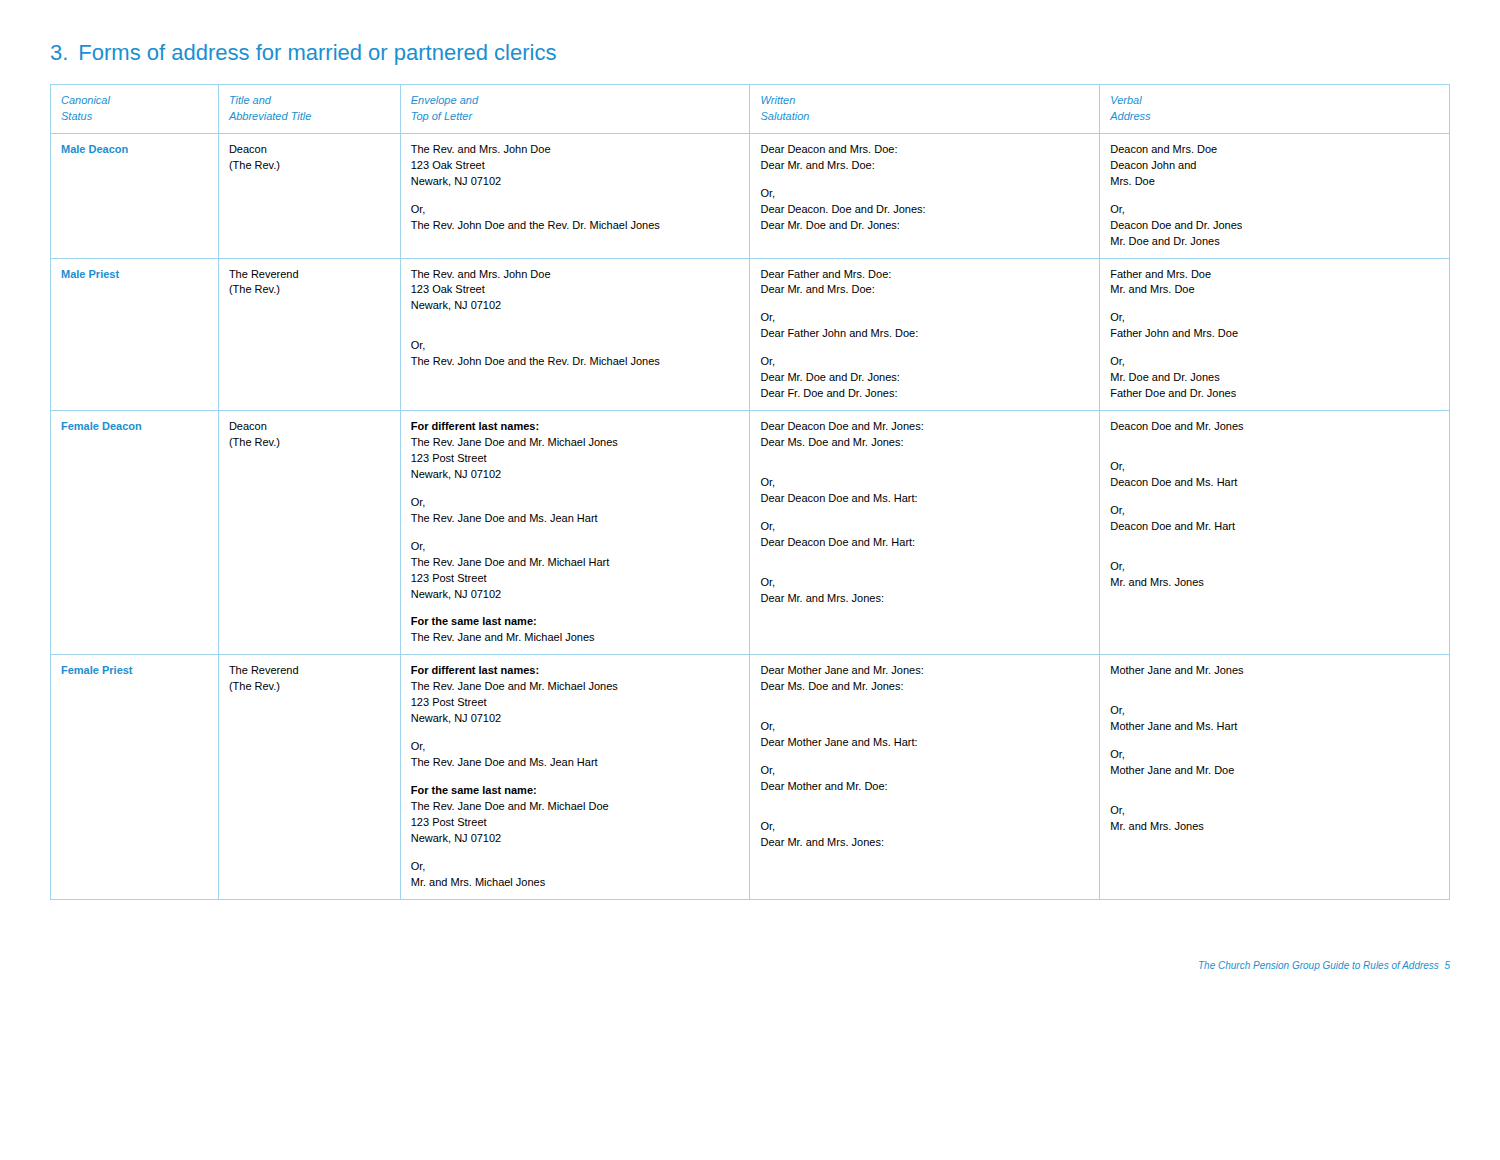3. Forms of address for married or partnered clerics
| Canonical Status | Title and Abbreviated Title | Envelope and Top of Letter | Written Salutation | Verbal Address |
| --- | --- | --- | --- | --- |
| Male Deacon | Deacon (The Rev.) | The Rev. and Mrs. John Doe 123 Oak Street Newark, NJ 07102 Or, The Rev. John Doe and the Rev. Dr. Michael Jones | Dear Deacon and Mrs. Doe: Dear Mr. and Mrs. Doe: Or, Dear Deacon. Doe and Dr. Jones: Dear Mr. Doe and Dr. Jones: | Deacon and Mrs. Doe Deacon John and Mrs. Doe Or, Deacon Doe and Dr. Jones Mr. Doe and Dr. Jones |
| Male Priest | The Reverend (The Rev.) | The Rev. and Mrs. John Doe 123 Oak Street Newark, NJ 07102 Or, The Rev. John Doe and the Rev. Dr. Michael Jones | Dear Father and Mrs. Doe: Dear Mr. and Mrs. Doe: Or, Dear Father John and Mrs. Doe: Or, Dear Mr. Doe and Dr. Jones: Dear Fr. Doe and Dr. Jones: | Father and Mrs. Doe Mr. and Mrs. Doe Or, Father John and Mrs. Doe Or, Mr. Doe and Dr. Jones Father Doe and Dr. Jones |
| Female Deacon | Deacon (The Rev.) | For different last names: The Rev. Jane Doe and Mr. Michael Jones 123 Post Street Newark, NJ 07102 Or, The Rev. Jane Doe and Ms. Jean Hart Or, The Rev. Jane Doe and Mr. Michael Hart 123 Post Street Newark, NJ 07102 For the same last name: The Rev. Jane and Mr. Michael Jones | Dear Deacon Doe and Mr. Jones: Dear Ms. Doe and Mr. Jones: Or, Dear Deacon Doe and Ms. Hart: Or, Dear Deacon Doe and Mr. Hart: Or, Dear Mr. and Mrs. Jones: | Deacon Doe and Mr. Jones Or, Deacon Doe and Ms. Hart Or, Deacon Doe and Mr. Hart Or, Mr. and Mrs. Jones |
| Female Priest | The Reverend (The Rev.) | For different last names: The Rev. Jane Doe and Mr. Michael Jones 123 Post Street Newark, NJ 07102 Or, The Rev. Jane Doe and Ms. Jean Hart For the same last name: The Rev. Jane Doe and Mr. Michael Doe 123 Post Street Newark, NJ 07102 Or, Mr. and Mrs. Michael Jones | Dear Mother Jane and Mr. Jones: Dear Ms. Doe and Mr. Jones: Or, Dear Mother Jane and Ms. Hart: Or, Dear Mother and Mr. Doe: Or, Dear Mr. and Mrs. Jones: | Mother Jane and Mr. Jones Or, Mother Jane and Ms. Hart Or, Mother Jane and Mr. Doe Or, Mr. and Mrs. Jones |
The Church Pension Group Guide to Rules of Address 5